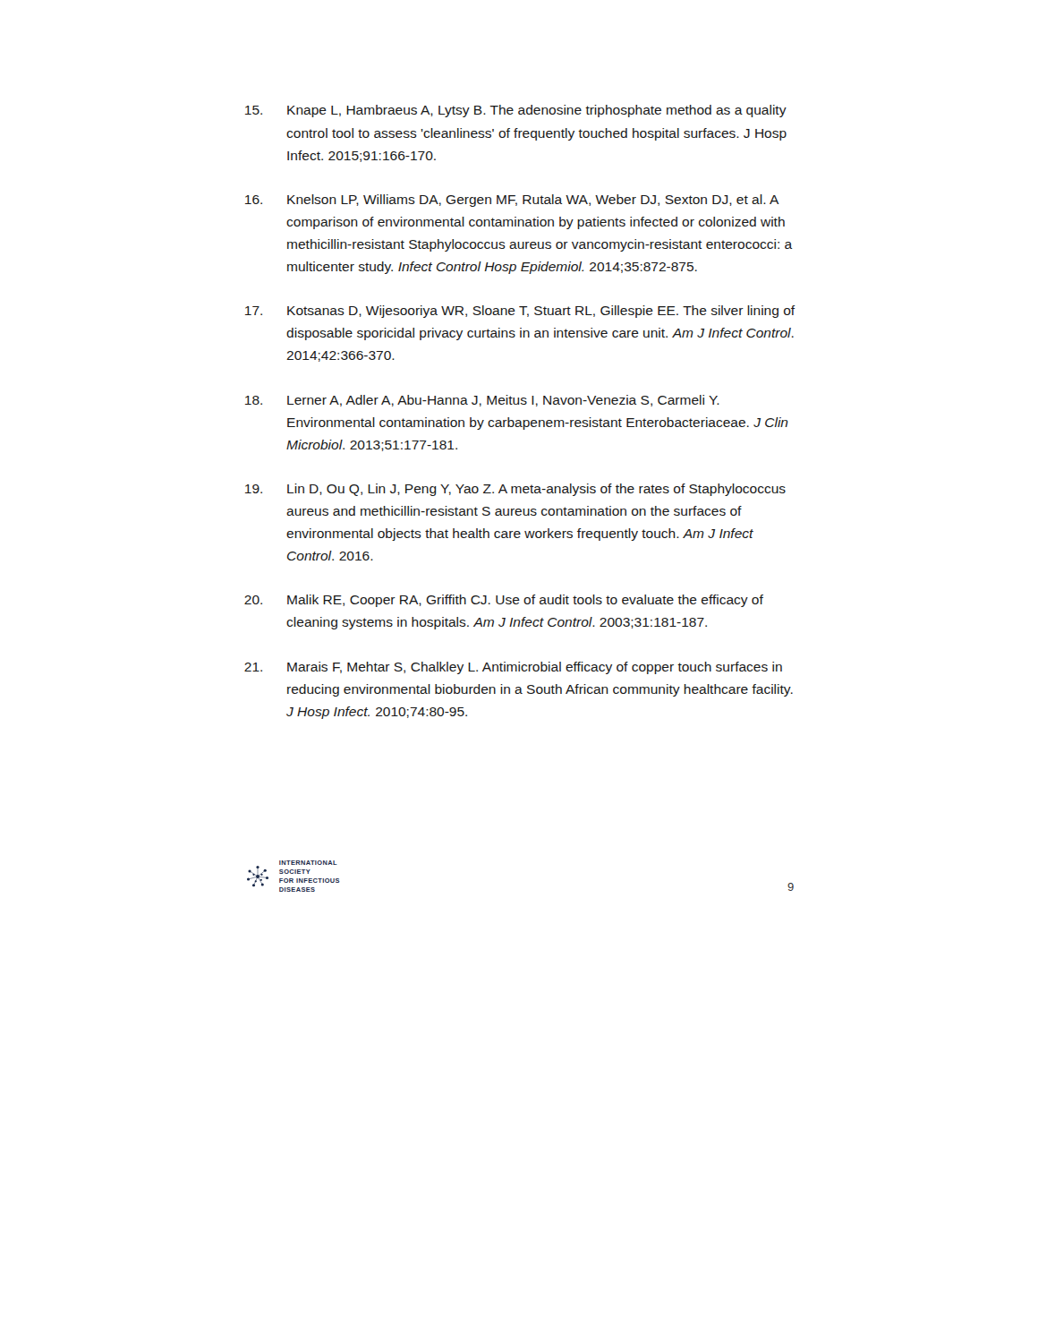15. Knape L, Hambraeus A, Lytsy B. The adenosine triphosphate method as a quality control tool to assess 'cleanliness' of frequently touched hospital surfaces. J Hosp Infect. 2015;91:166-170.
16. Knelson LP, Williams DA, Gergen MF, Rutala WA, Weber DJ, Sexton DJ, et al. A comparison of environmental contamination by patients infected or colonized with methicillin-resistant Staphylococcus aureus or vancomycin-resistant enterococci: a multicenter study. Infect Control Hosp Epidemiol. 2014;35:872-875.
17. Kotsanas D, Wijesooriya WR, Sloane T, Stuart RL, Gillespie EE. The silver lining of disposable sporicidal privacy curtains in an intensive care unit. Am J Infect Control. 2014;42:366-370.
18. Lerner A, Adler A, Abu-Hanna J, Meitus I, Navon-Venezia S, Carmeli Y. Environmental contamination by carbapenem-resistant Enterobacteriaceae. J Clin Microbiol. 2013;51:177-181.
19. Lin D, Ou Q, Lin J, Peng Y, Yao Z. A meta-analysis of the rates of Staphylococcus aureus and methicillin-resistant S aureus contamination on the surfaces of environmental objects that health care workers frequently touch. Am J Infect Control. 2016.
20. Malik RE, Cooper RA, Griffith CJ. Use of audit tools to evaluate the efficacy of cleaning systems in hospitals. Am J Infect Control. 2003;31:181-187.
21. Marais F, Mehtar S, Chalkley L. Antimicrobial efficacy of copper touch surfaces in reducing environmental bioburden in a South African community healthcare facility. J Hosp Infect. 2010;74:80-95.
International
Society
For Infectious
Diseases
9